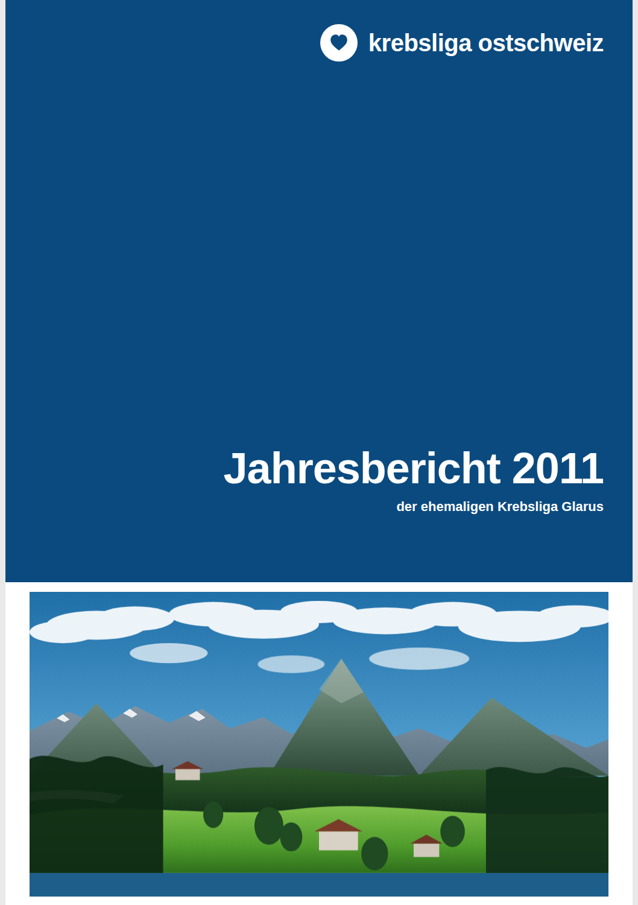krebsliga ostschweiz
Jahresbericht 2011
der ehemaligen Krebsliga Glarus